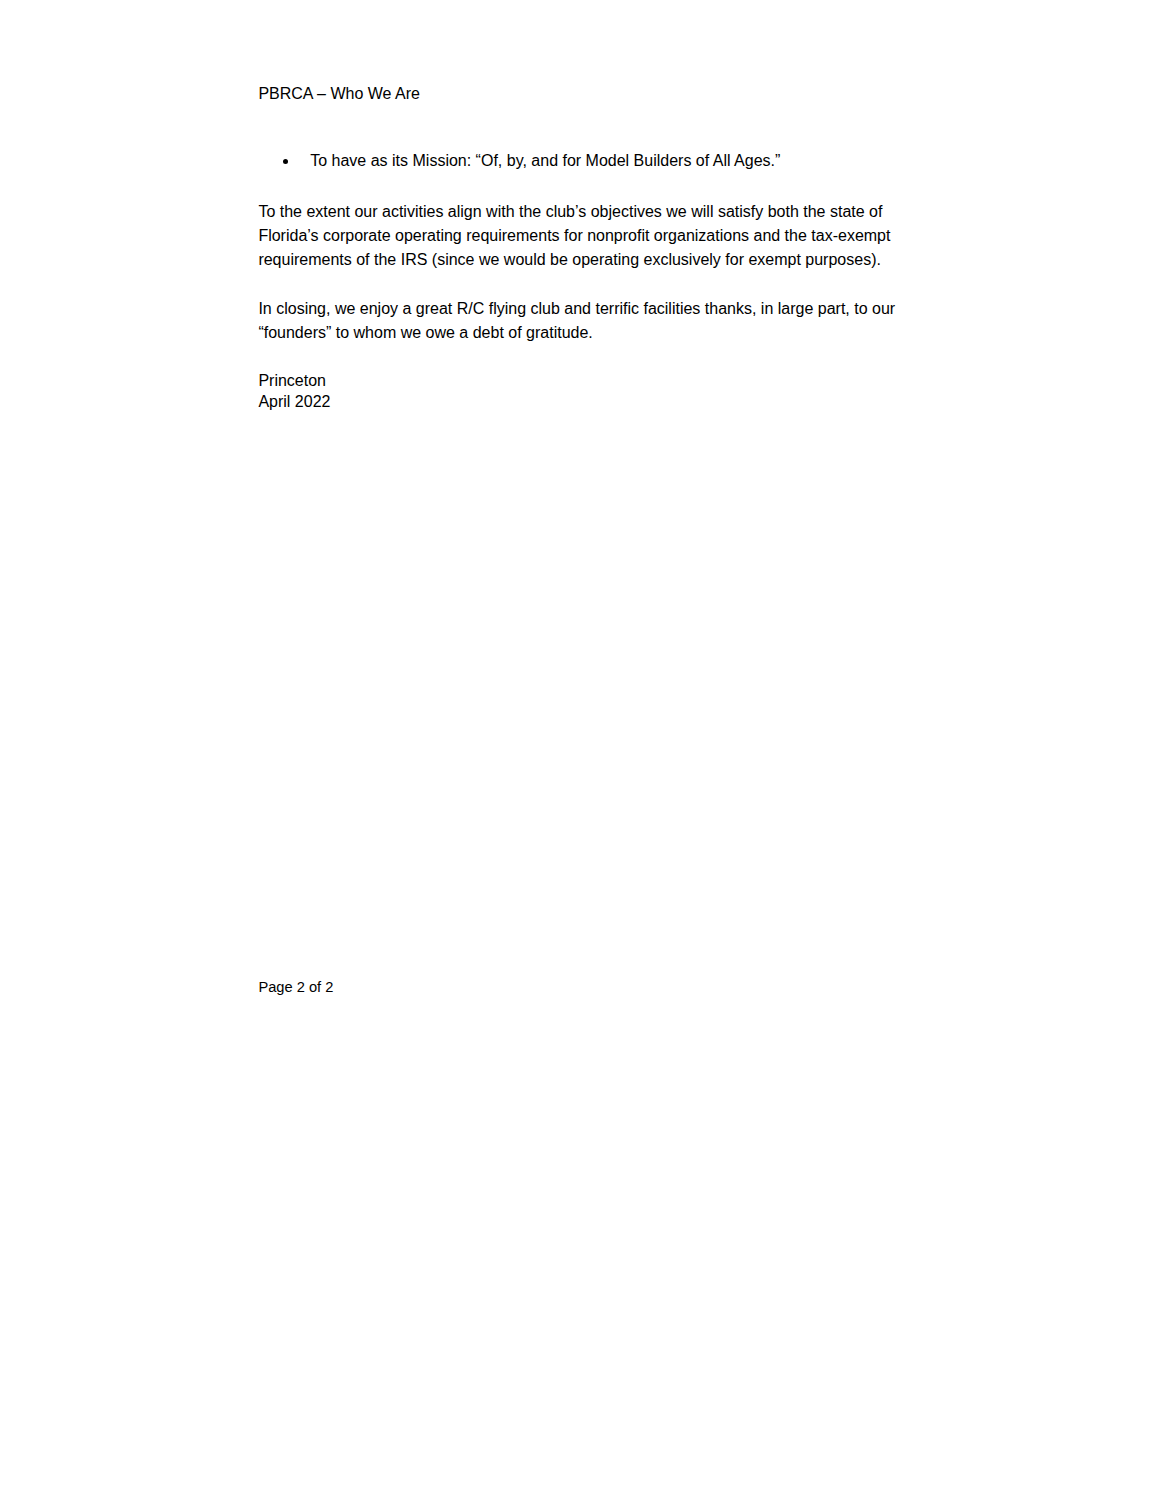PBRCA – Who We Are
To have as its Mission: “Of, by, and for Model Builders of All Ages.”
To the extent our activities align with the club’s objectives we will satisfy both the state of Florida’s corporate operating requirements for nonprofit organizations and the tax-exempt requirements of the IRS (since we would be operating exclusively for exempt purposes).
In closing, we enjoy a great R/C flying club and terrific facilities thanks, in large part, to our “founders” to whom we owe a debt of gratitude.
Princeton
April 2022
Page 2 of 2